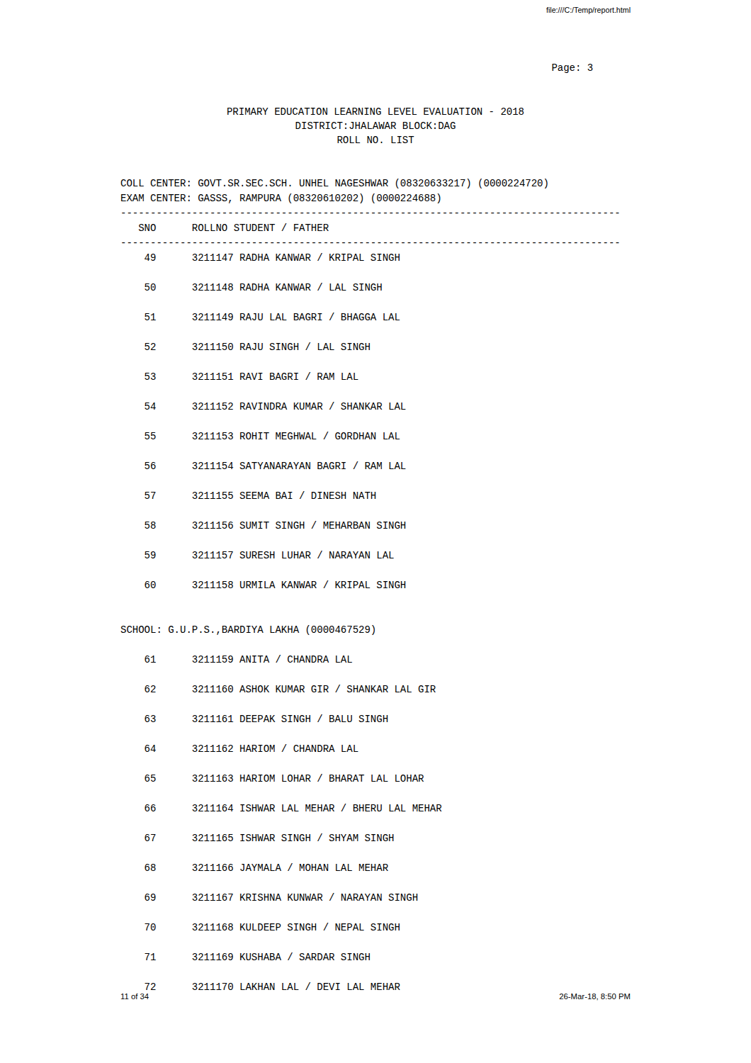file:///C:/Temp/report.html
Page: 3
PRIMARY EDUCATION LEARNING LEVEL EVALUATION - 2018 DISTRICT:JHALAWAR BLOCK:DAG ROLL NO. LIST
COLL CENTER: GOVT.SR.SEC.SCH. UNHEL NAGESHWAR (08320633217) (0000224720)
EXAM CENTER: GASSS, RAMPURA (08320610202) (0000224688)
------------------------------------------------------------------------------------
   SNO      ROLLNO STUDENT / FATHER
------------------------------------------------------------------------------------
    49      3211147 RADHA KANWAR / KRIPAL SINGH

    50      3211148 RADHA KANWAR / LAL SINGH

    51      3211149 RAJU LAL BAGRI / BHAGGA LAL

    52      3211150 RAJU SINGH / LAL SINGH

    53      3211151 RAVI BAGRI / RAM LAL

    54      3211152 RAVINDRA KUMAR / SHANKAR LAL

    55      3211153 ROHIT MEGHWAL / GORDHAN LAL

    56      3211154 SATYANARAYAN BAGRI / RAM LAL

    57      3211155 SEEMA BAI / DINESH NATH

    58      3211156 SUMIT SINGH / MEHARBAN SINGH

    59      3211157 SURESH LUHAR / NARAYAN LAL

    60      3211158 URMILA KANWAR / KRIPAL SINGH


SCHOOL: G.U.P.S.,BARDIYA LAKHA (0000467529)

    61      3211159 ANITA / CHANDRA LAL

    62      3211160 ASHOK KUMAR GIR / SHANKAR LAL GIR

    63      3211161 DEEPAK SINGH / BALU SINGH

    64      3211162 HARIOM / CHANDRA LAL

    65      3211163 HARIOM LOHAR / BHARAT LAL LOHAR

    66      3211164 ISHWAR LAL MEHAR / BHERU LAL MEHAR

    67      3211165 ISHWAR SINGH / SHYAM SINGH

    68      3211166 JAYMALA / MOHAN LAL MEHAR

    69      3211167 KRISHNA KUNWAR / NARAYAN SINGH

    70      3211168 KULDEEP SINGH / NEPAL SINGH

    71      3211169 KUSHABA / SARDAR SINGH

    72      3211170 LAKHAN LAL / DEVI LAL MEHAR
11 of 34 26-Mar-18, 8:50 PM